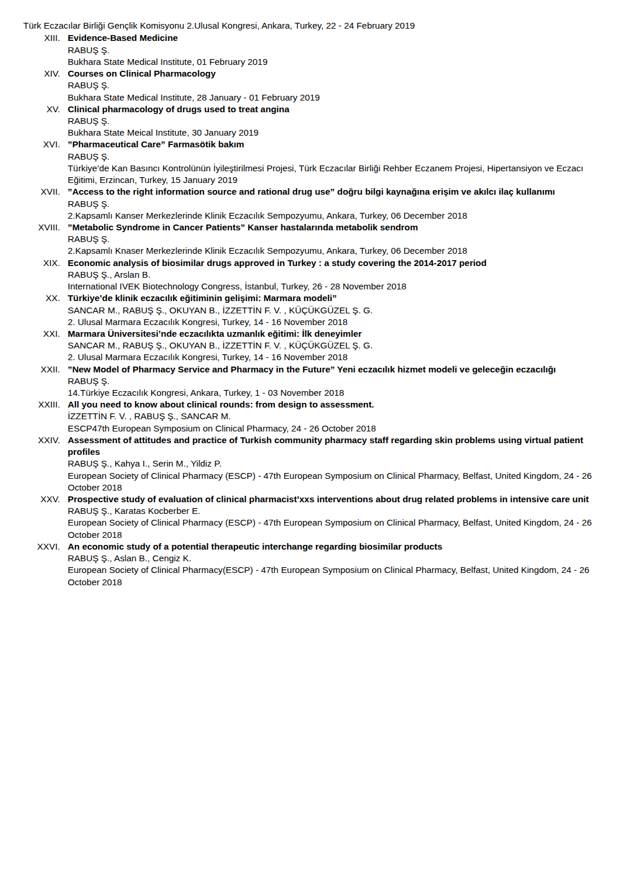Türk Eczacılar Birliği Gençlik Komisyonu 2.Ulusal Kongresi, Ankara, Turkey, 22 - 24 February 2019
XIII.
Evidence-Based Medicine
RABUŞ Ş.
Bukhara State Medical Institute, 01 February 2019
XIV.
Courses on Clinical Pharmacology
RABUŞ Ş.
Bukhara State Medical Institute, 28 January - 01 February 2019
XV.
Clinical pharmacology of drugs used to treat angina
RABUŞ Ş.
Bukhara State Meical Institute, 30 January 2019
XVI.
”Pharmaceutical Care” Farmasötik bakım
RABUŞ Ş.
Türkiye’de Kan Basıncı Kontrolünün İyileştirilmesi Projesi, Türk Eczacılar Birliği Rehber Eczanem Projesi, Hipertansiyon ve Eczacı Eğitimi, Erzincan, Turkey, 15 January 2019
XVII.
”Access to the right information source and rational drug use” doğru bilgi kaynağına erişim ve akılcı ilaç kullanımı
RABUŞ Ş.
2.Kapsamlı Kanser Merkezlerinde Klinik Eczacılık Sempozyumu, Ankara, Turkey, 06 December 2018
XVIII.
”Metabolic Syndrome in Cancer Patients” Kanser hastalarında metabolik sendrom
RABUŞ Ş.
2.Kapsamlı Knaser Merkezlerinde Klinik Eczacılık Sempozyumu, Ankara, Turkey, 06 December 2018
XIX.
Economic analysis of biosimilar drugs approved in Turkey : a study covering the 2014-2017 period
RABUŞ Ş., Arslan B.
International IVEK Biotechnology Congress, İstanbul, Turkey, 26 - 28 November 2018
XX.
Türkiye’de klinik eczacılık eğitiminin gelişimi: Marmara modeli”
SANCAR M., RABUŞ Ş., OKUYAN B., İZZETTİN F. V. , KÜÇÜKGÜZEL Ş. G.
2. Ulusal Marmara Eczacılık Kongresi, Turkey, 14 - 16 November 2018
XXI.
Marmara Üniversitesi’nde eczacılıkta uzmanlık eğitimi: İlk deneyimler
SANCAR M., RABUŞ Ş., OKUYAN B., İZZETTİN F. V. , KÜÇÜKGÜZEL Ş. G.
2. Ulusal Marmara Eczacılık Kongresi, Turkey, 14 - 16 November 2018
XXII.
”New Model of Pharmacy Service and Pharmacy in the Future” Yeni eczacılık hizmet modeli ve geleceğin eczacılığı
RABUŞ Ş.
14.Türkiye Eczacılık Kongresi, Ankara, Turkey, 1 - 03 November 2018
XXIII.
All you need to know about clinical rounds: from design to assessment.
İZZETTİN F. V. , RABUŞ Ş., SANCAR M.
ESCP47th European Symposium on Clinical Pharmacy, 24 - 26 October 2018
XXIV.
Assessment of attitudes and practice of Turkish community pharmacy staff regarding skin problems using virtual patient profiles
RABUŞ Ş., Kahya I., Serin M., Yildiz P.
European Society of Clinical Pharmacy (ESCP) - 47th European Symposium on Clinical Pharmacy, Belfast, United Kingdom, 24 - 26 October 2018
XXV.
Prospective study of evaluation of clinical pharmacist’xxs interventions about drug related problems in intensive care unit
RABUŞ Ş., Karatas Kocberber E.
European Society of Clinical Pharmacy (ESCP) - 47th European Symposium on Clinical Pharmacy, Belfast, United Kingdom, 24 - 26 October 2018
XXVI.
An economic study of a potential therapeutic interchange regarding biosimilar products
RABUŞ Ş., Aslan B., Cengiz K.
European Society of Clinical Pharmacy(ESCP) - 47th European Symposium on Clinical Pharmacy, Belfast, United Kingdom, 24 - 26 October 2018